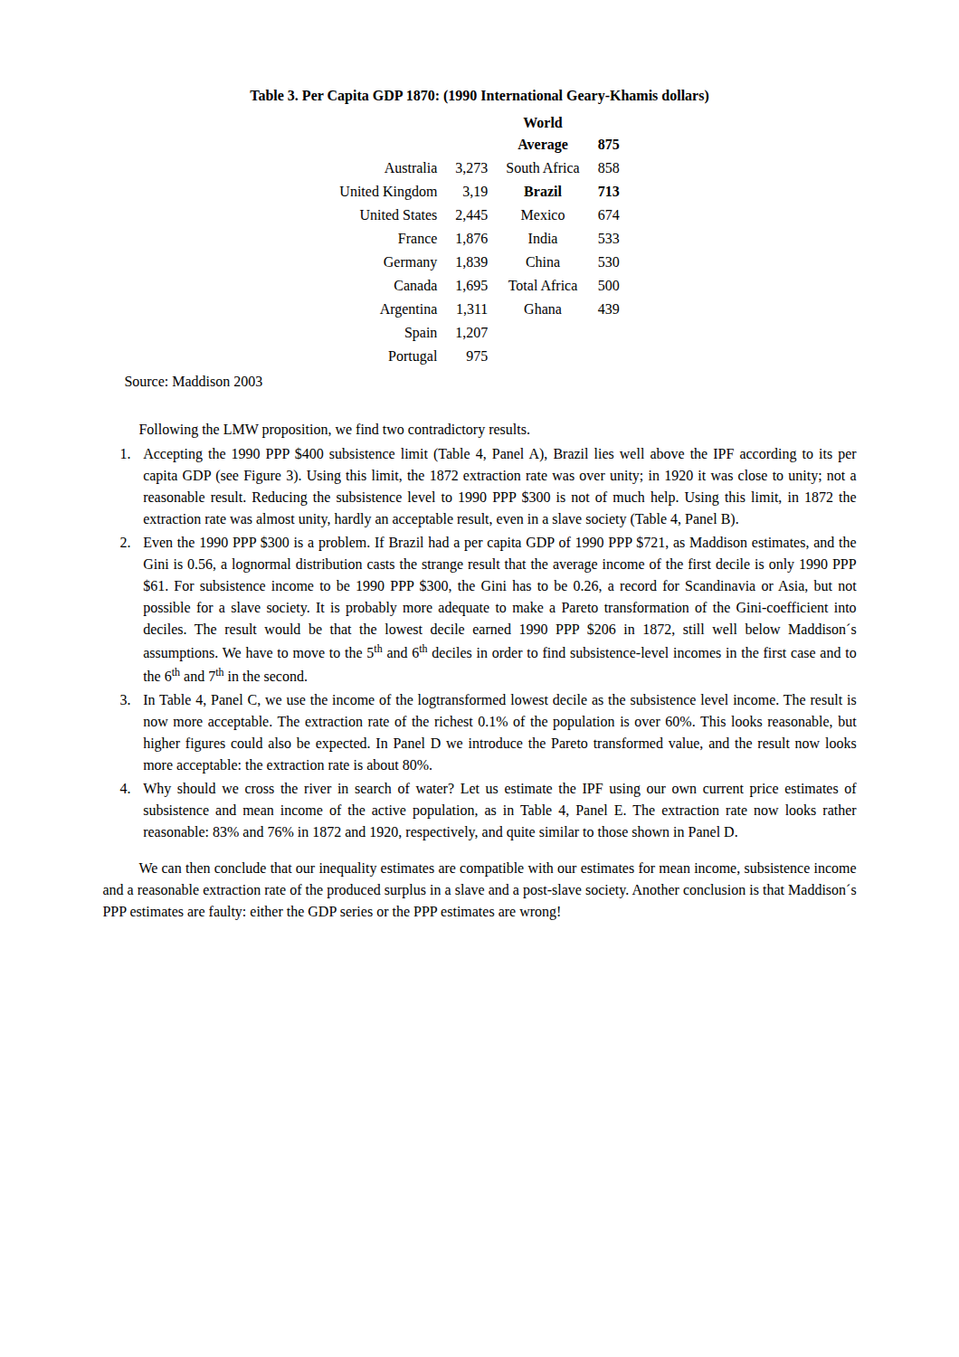Table 3. Per Capita GDP 1870: (1990 International Geary-Khamis dollars)
| | | World Average | 875 |
| Australia | 3,273 | South Africa | 858 |
| United Kingdom | 3,19 | Brazil | 713 |
| United States | 2,445 | Mexico | 674 |
| France | 1,876 | India | 533 |
| Germany | 1,839 | China | 530 |
| Canada | 1,695 | Total Africa | 500 |
| Argentina | 1,311 | Ghana | 439 |
| Spain | 1,207 | | |
| Portugal | 975 | | |
Source: Maddison 2003
Following the LMW proposition, we find two contradictory results.
Accepting the 1990 PPP $400 subsistence limit (Table 4, Panel A), Brazil lies well above the IPF according to its per capita GDP (see Figure 3). Using this limit, the 1872 extraction rate was over unity; in 1920 it was close to unity; not a reasonable result. Reducing the subsistence level to 1990 PPP $300 is not of much help. Using this limit, in 1872 the extraction rate was almost unity, hardly an acceptable result, even in a slave society (Table 4, Panel B).
Even the 1990 PPP $300 is a problem. If Brazil had a per capita GDP of 1990 PPP $721, as Maddison estimates, and the Gini is 0.56, a lognormal distribution casts the strange result that the average income of the first decile is only 1990 PPP $61. For subsistence income to be 1990 PPP $300, the Gini has to be 0.26, a record for Scandinavia or Asia, but not possible for a slave society. It is probably more adequate to make a Pareto transformation of the Gini-coefficient into deciles. The result would be that the lowest decile earned 1990 PPP $206 in 1872, still well below Maddison´s assumptions. We have to move to the 5th and 6th deciles in order to find subsistence-level incomes in the first case and to the 6th and 7th in the second.
In Table 4, Panel C, we use the income of the logtransformed lowest decile as the subsistence level income. The result is now more acceptable. The extraction rate of the richest 0.1% of the population is over 60%. This looks reasonable, but higher figures could also be expected. In Panel D we introduce the Pareto transformed value, and the result now looks more acceptable: the extraction rate is about 80%.
Why should we cross the river in search of water? Let us estimate the IPF using our own current price estimates of subsistence and mean income of the active population, as in Table 4, Panel E. The extraction rate now looks rather reasonable: 83% and 76% in 1872 and 1920, respectively, and quite similar to those shown in Panel D.
We can then conclude that our inequality estimates are compatible with our estimates for mean income, subsistence income and a reasonable extraction rate of the produced surplus in a slave and a post-slave society. Another conclusion is that Maddison´s PPP estimates are faulty: either the GDP series or the PPP estimates are wrong!